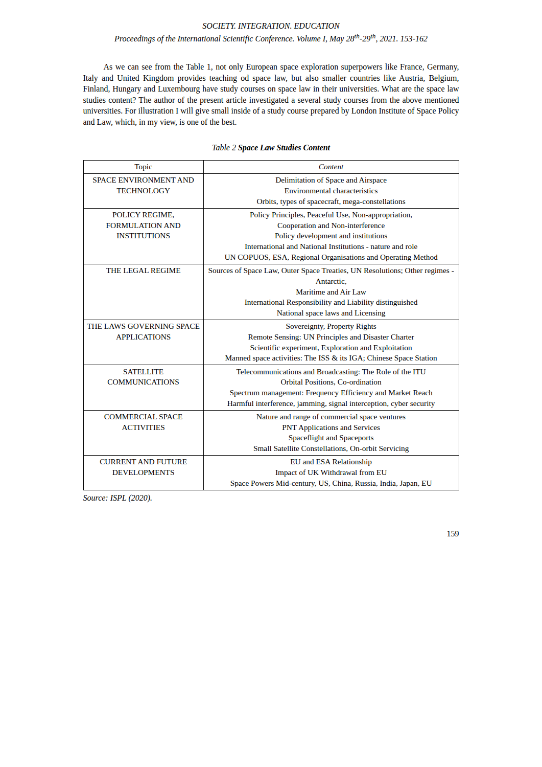SOCIETY. INTEGRATION. EDUCATION Proceedings of the International Scientific Conference. Volume I, May 28th-29th, 2021. 153-162
As we can see from the Table 1, not only European space exploration superpowers like France, Germany, Italy and United Kingdom provides teaching od space law, but also smaller countries like Austria, Belgium, Finland, Hungary and Luxembourg have study courses on space law in their universities. What are the space law studies content? The author of the present article investigated a several study courses from the above mentioned universities. For illustration I will give small inside of a study course prepared by London Institute of Space Policy and Law, which, in my view, is one of the best.
Table 2 Space Law Studies Content
| Topic | Content |
| --- | --- |
| Space environment and technology | Delimitation of Space and Airspace Environmental characteristics Orbits, types of spacecraft, mega-constellations |
| Policy regime, formulation and institutions | Policy Principles, Peaceful Use, Non-appropriation, Cooperation and Non-interference Policy development and institutions International and National Institutions - nature and role UN COPUOS, ESA, Regional Organisations and Operating Method |
| The legal regime | Sources of Space Law, Outer Space Treaties, UN Resolutions; Other regimes - Antarctic, Maritime and Air Law International Responsibility and Liability distinguished National space laws and Licensing |
| The laws governing space applications | Sovereignty, Property Rights Remote Sensing: UN Principles and Disaster Charter Scientific experiment, Exploration and Exploitation Manned space activities: The ISS & its IGA; Chinese Space Station |
| Satellite communications | Telecommunications and Broadcasting: The Role of the ITU Orbital Positions, Co-ordination Spectrum management: Frequency Efficiency and Market Reach Harmful interference, jamming, signal interception, cyber security |
| Commercial space activities | Nature and range of commercial space ventures PNT Applications and Services Spaceflight and Spaceports Small Satellite Constellations, On-orbit Servicing |
| Current and future developments | EU and ESA Relationship Impact of UK Withdrawal from EU Space Powers Mid-century, US, China, Russia, India, Japan, EU |
Source: ISPL (2020).
159